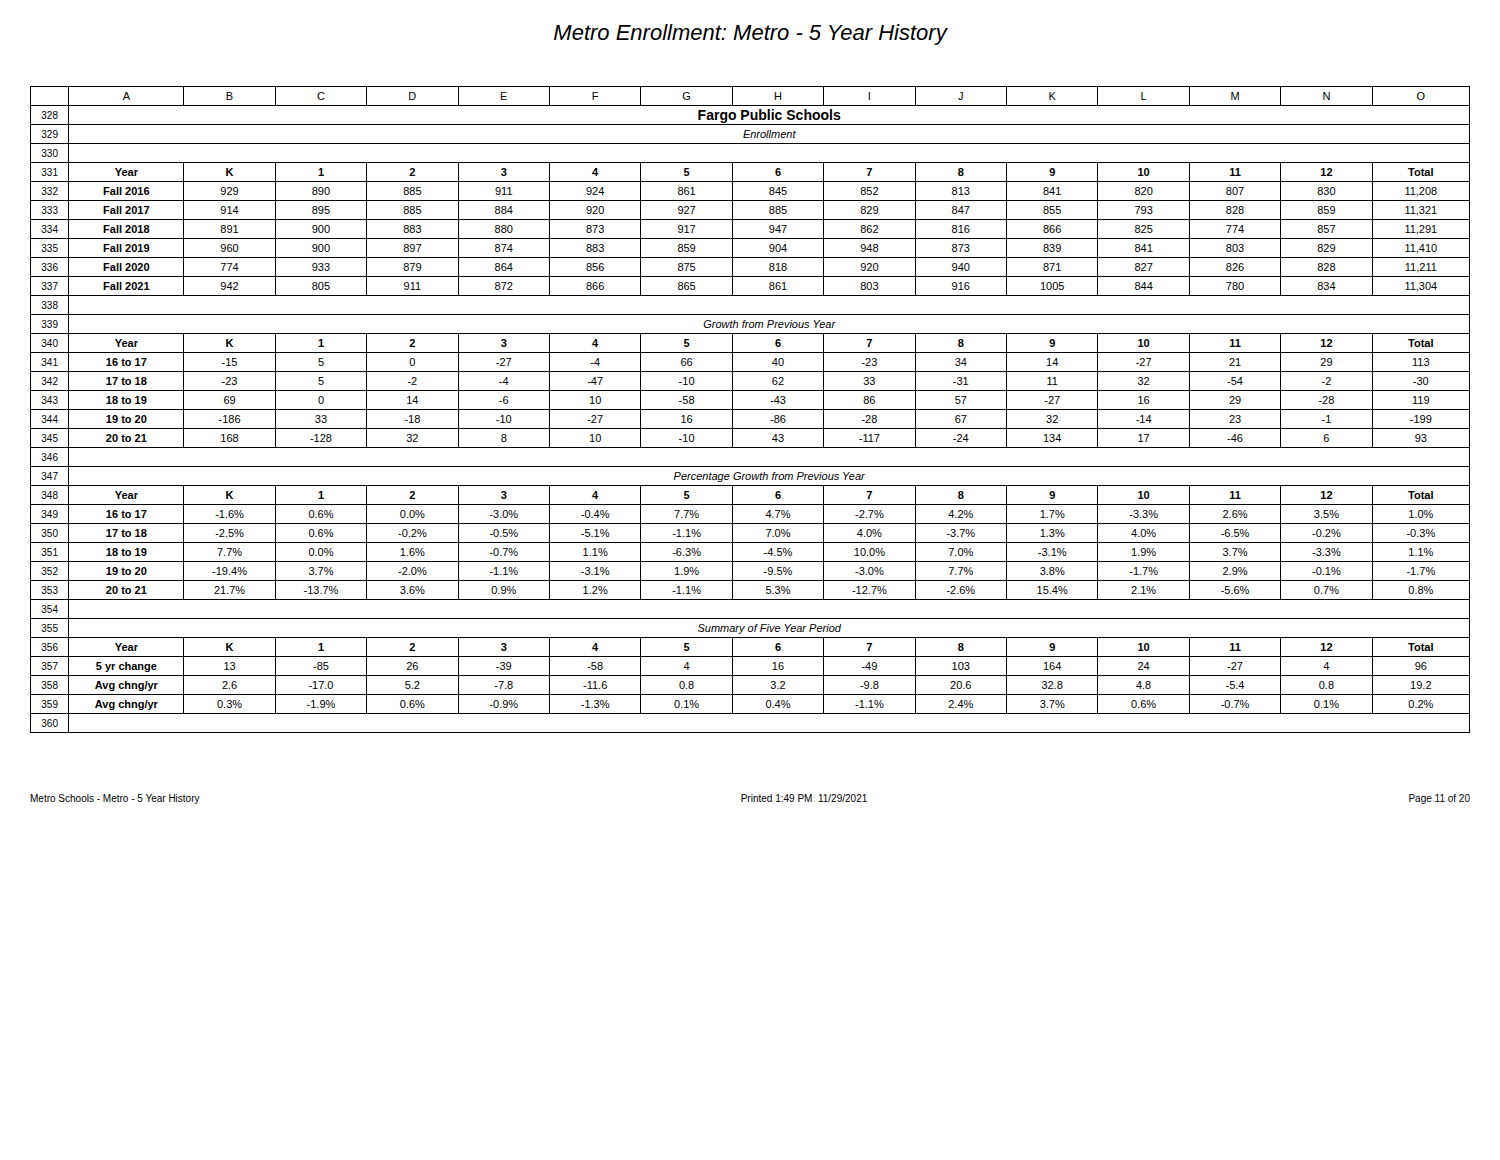Metro Enrollment: Metro - 5 Year History
| | A | B | C | D | E | F | G | H | I | J | K | L | M | N | O |
| --- | --- | --- | --- | --- | --- | --- | --- | --- | --- | --- | --- | --- | --- | --- | --- |
| 328 | Fargo Public Schools |
| 329 | Enrollment |
| 330 | |
| 331 | Year | K | 1 | 2 | 3 | 4 | 5 | 6 | 7 | 8 | 9 | 10 | 11 | 12 | Total |
| 332 | Fall 2016 | 929 | 890 | 885 | 911 | 924 | 861 | 845 | 852 | 813 | 841 | 820 | 807 | 830 | 11,208 |
| 333 | Fall 2017 | 914 | 895 | 885 | 884 | 920 | 927 | 885 | 829 | 847 | 855 | 793 | 828 | 859 | 11,321 |
| 334 | Fall 2018 | 891 | 900 | 883 | 880 | 873 | 917 | 947 | 862 | 816 | 866 | 825 | 774 | 857 | 11,291 |
| 335 | Fall 2019 | 960 | 900 | 897 | 874 | 883 | 859 | 904 | 948 | 873 | 839 | 841 | 803 | 829 | 11,410 |
| 336 | Fall 2020 | 774 | 933 | 879 | 864 | 856 | 875 | 818 | 920 | 940 | 871 | 827 | 826 | 828 | 11,211 |
| 337 | Fall 2021 | 942 | 805 | 911 | 872 | 866 | 865 | 861 | 803 | 916 | 1005 | 844 | 780 | 834 | 11,304 |
| 338 | |
| 339 | Growth from Previous Year |
| 340 | Year | K | 1 | 2 | 3 | 4 | 5 | 6 | 7 | 8 | 9 | 10 | 11 | 12 | Total |
| 341 | 16 to 17 | -15 | 5 | 0 | -27 | -4 | 66 | 40 | -23 | 34 | 14 | -27 | 21 | 29 | 113 |
| 342 | 17 to 18 | -23 | 5 | -2 | -4 | -47 | -10 | 62 | 33 | -31 | 11 | 32 | -54 | -2 | -30 |
| 343 | 18 to 19 | 69 | 0 | 14 | -6 | 10 | -58 | -43 | 86 | 57 | -27 | 16 | 29 | -28 | 119 |
| 344 | 19 to 20 | -186 | 33 | -18 | -10 | -27 | 16 | -86 | -28 | 67 | 32 | -14 | 23 | -1 | -199 |
| 345 | 20 to 21 | 168 | -128 | 32 | 8 | 10 | -10 | 43 | -117 | -24 | 134 | 17 | -46 | 6 | 93 |
| 346 | |
| 347 | Percentage Growth from Previous Year |
| 348 | Year | K | 1 | 2 | 3 | 4 | 5 | 6 | 7 | 8 | 9 | 10 | 11 | 12 | Total |
| 349 | 16 to 17 | -1.6% | 0.6% | 0.0% | -3.0% | -0.4% | 7.7% | 4.7% | -2.7% | 4.2% | 1.7% | -3.3% | 2.6% | 3.5% | 1.0% |
| 350 | 17 to 18 | -2.5% | 0.6% | -0.2% | -0.5% | -5.1% | -1.1% | 7.0% | 4.0% | -3.7% | 1.3% | 4.0% | -6.5% | -0.2% | -0.3% |
| 351 | 18 to 19 | 7.7% | 0.0% | 1.6% | -0.7% | 1.1% | -6.3% | -4.5% | 10.0% | 7.0% | -3.1% | 1.9% | 3.7% | -3.3% | 1.1% |
| 352 | 19 to 20 | -19.4% | 3.7% | -2.0% | -1.1% | -3.1% | 1.9% | -9.5% | -3.0% | 7.7% | 3.8% | -1.7% | 2.9% | -0.1% | -1.7% |
| 353 | 20 to 21 | 21.7% | -13.7% | 3.6% | 0.9% | 1.2% | -1.1% | 5.3% | -12.7% | -2.6% | 15.4% | 2.1% | -5.6% | 0.7% | 0.8% |
| 354 | |
| 355 | Summary of Five Year Period |
| 356 | Year | K | 1 | 2 | 3 | 4 | 5 | 6 | 7 | 8 | 9 | 10 | 11 | 12 | Total |
| 357 | 5 yr change | 13 | -85 | 26 | -39 | -58 | 4 | 16 | -49 | 103 | 164 | 24 | -27 | 4 | 96 |
| 358 | Avg chng/yr | 2.6 | -17.0 | 5.2 | -7.8 | -11.6 | 0.8 | 3.2 | -9.8 | 20.6 | 32.8 | 4.8 | -5.4 | 0.8 | 19.2 |
| 359 | Avg chng/yr | 0.3% | -1.9% | 0.6% | -0.9% | -1.3% | 0.1% | 0.4% | -1.1% | 2.4% | 3.7% | 0.6% | -0.7% | 0.1% | 0.2% |
| 360 | |
Metro Schools - Metro - 5 Year History
Printed 1:49 PM 11/29/2021
Page 11 of 20